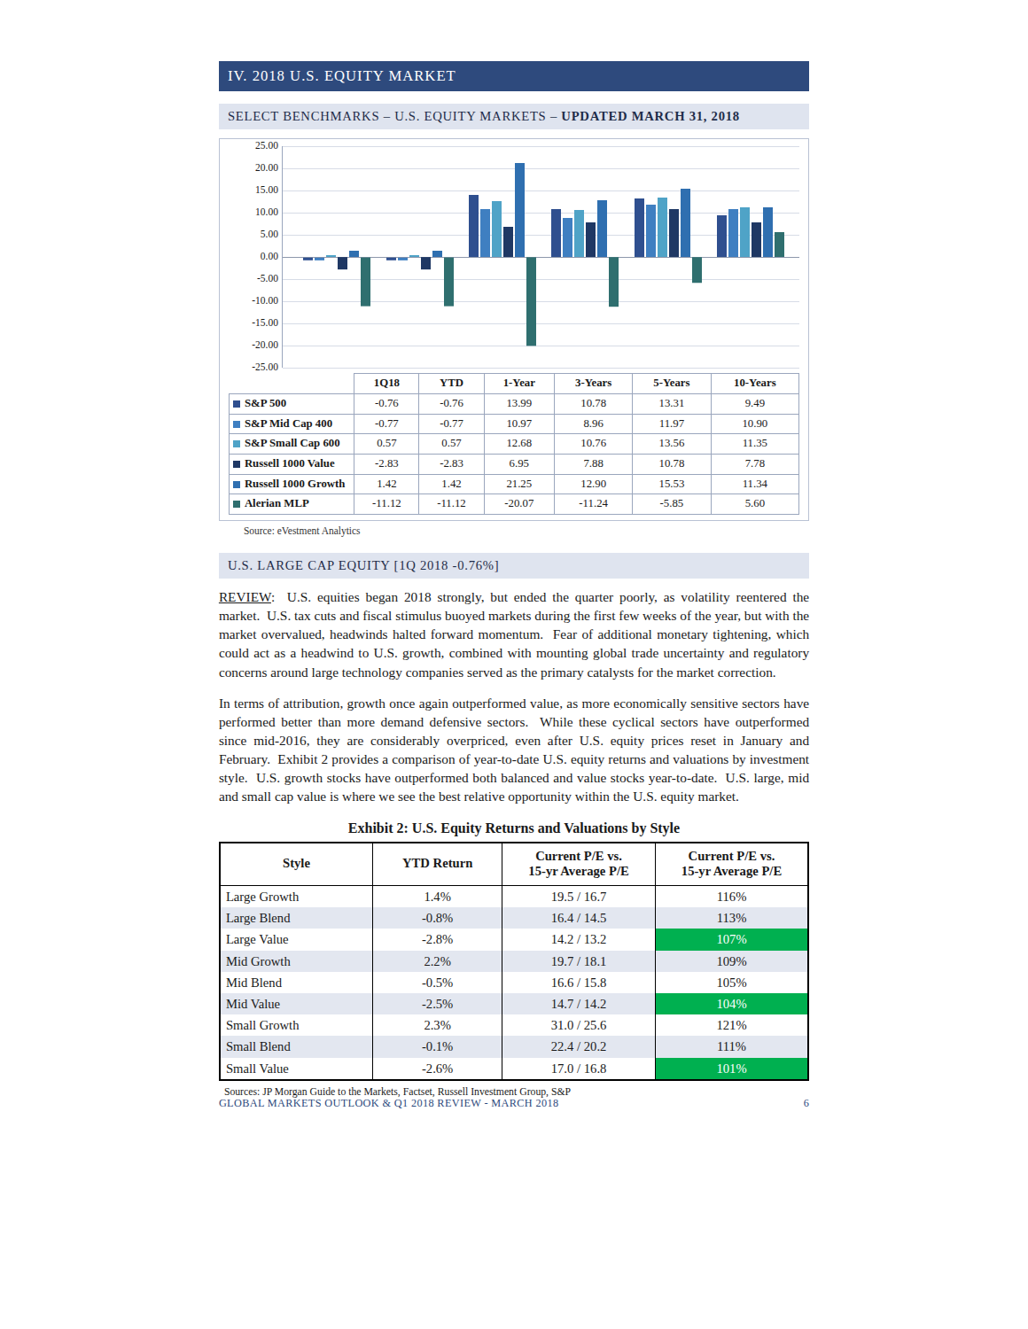IV. 2018 U.S. EQUITY MARKET
SELECT BENCHMARKS – U.S. EQUITY MARKETS – UPDATED MARCH 31, 2018
25.00
20.00
15.00
10.00
5.00
0.00
-5.00
-10.00
-15.00
-20.00
-25.00
| | 1Q18 | YTD | 1-Year | 3-Years | 5-Years | 10-Years |
| --- | --- | --- | --- | --- | --- | --- |
| S&P 500 | -0.76 | -0.76 | 13.99 | 10.78 | 13.31 | 9.49 |
| S&P Mid Cap 400 | -0.77 | -0.77 | 10.97 | 8.96 | 11.97 | 10.90 |
| S&P Small Cap 600 | 0.57 | 0.57 | 12.68 | 10.76 | 13.56 | 11.35 |
| Russell 1000 Value | -2.83 | -2.83 | 6.95 | 7.88 | 10.78 | 7.78 |
| Russell 1000 Growth | 1.42 | 1.42 | 21.25 | 12.90 | 15.53 | 11.34 |
| Alerian MLP | -11.12 | -11.12 | -20.07 | -11.24 | -5.85 | 5.60 |
Source: eVestment Analytics
U.S. LARGE CAP EQUITY [1Q 2018 -0.76%]
REVIEW: U.S. equities began 2018 strongly, but ended the quarter poorly, as volatility reentered the market. U.S. tax cuts and fiscal stimulus buoyed markets during the first few weeks of the year, but with the market overvalued, headwinds halted forward momentum. Fear of additional monetary tightening, which could act as a headwind to U.S. growth, combined with mounting global trade uncertainty and regulatory concerns around large technology companies served as the primary catalysts for the market correction.
In terms of attribution, growth once again outperformed value, as more economically sensitive sectors have performed better than more demand defensive sectors. While these cyclical sectors have outperformed since mid-2016, they are considerably overpriced, even after U.S. equity prices reset in January and February. Exhibit 2 provides a comparison of year-to-date U.S. equity returns and valuations by investment style. U.S. growth stocks have outperformed both balanced and value stocks year-to-date. U.S. large, mid and small cap value is where we see the best relative opportunity within the U.S. equity market.
Exhibit 2: U.S. Equity Returns and Valuations by Style
| Style | YTD Return | Current P/E vs. 15-yr Average P/E | Current P/E vs. 15-yr Average P/E |
| --- | --- | --- | --- |
| Large Growth | 1.4% | 19.5 / 16.7 | 116% |
| Large Blend | -0.8% | 16.4 / 14.5 | 113% |
| Large Value | -2.8% | 14.2 / 13.2 | 107% |
| Mid Growth | 2.2% | 19.7 / 18.1 | 109% |
| Mid Blend | -0.5% | 16.6 / 15.8 | 105% |
| Mid Value | -2.5% | 14.7 / 14.2 | 104% |
| Small Growth | 2.3% | 31.0 / 25.6 | 121% |
| Small Blend | -0.1% | 22.4 / 20.2 | 111% |
| Small Value | -2.6% | 17.0 / 16.8 | 101% |
Sources: JP Morgan Guide to the Markets, Factset, Russell Investment Group, S&P
GLOBAL MARKETS OUTLOOK & Q1 2018 REVIEW - MARCH 2018 6